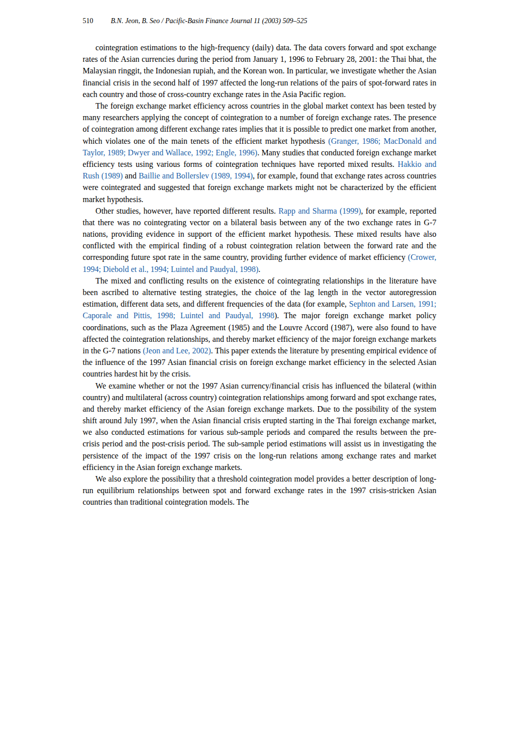510 B.N. Jeon, B. Seo / Pacific-Basin Finance Journal 11 (2003) 509–525
cointegration estimations to the high-frequency (daily) data. The data covers forward and spot exchange rates of the Asian currencies during the period from January 1, 1996 to February 28, 2001: the Thai bhat, the Malaysian ringgit, the Indonesian rupiah, and the Korean won. In particular, we investigate whether the Asian financial crisis in the second half of 1997 affected the long-run relations of the pairs of spot-forward rates in each country and those of cross-country exchange rates in the Asia Pacific region.
The foreign exchange market efficiency across countries in the global market context has been tested by many researchers applying the concept of cointegration to a number of foreign exchange rates. The presence of cointegration among different exchange rates implies that it is possible to predict one market from another, which violates one of the main tenets of the efficient market hypothesis (Granger, 1986; MacDonald and Taylor, 1989; Dwyer and Wallace, 1992; Engle, 1996). Many studies that conducted foreign exchange market efficiency tests using various forms of cointegration techniques have reported mixed results. Hakkio and Rush (1989) and Baillie and Bollerslev (1989, 1994), for example, found that exchange rates across countries were cointegrated and suggested that foreign exchange markets might not be characterized by the efficient market hypothesis.
Other studies, however, have reported different results. Rapp and Sharma (1999), for example, reported that there was no cointegrating vector on a bilateral basis between any of the two exchange rates in G-7 nations, providing evidence in support of the efficient market hypothesis. These mixed results have also conflicted with the empirical finding of a robust cointegration relation between the forward rate and the corresponding future spot rate in the same country, providing further evidence of market efficiency (Crower, 1994; Diebold et al., 1994; Luintel and Paudyal, 1998).
The mixed and conflicting results on the existence of cointegrating relationships in the literature have been ascribed to alternative testing strategies, the choice of the lag length in the vector autoregression estimation, different data sets, and different frequencies of the data (for example, Sephton and Larsen, 1991; Caporale and Pittis, 1998; Luintel and Paudyal, 1998). The major foreign exchange market policy coordinations, such as the Plaza Agreement (1985) and the Louvre Accord (1987), were also found to have affected the cointegration relationships, and thereby market efficiency of the major foreign exchange markets in the G-7 nations (Jeon and Lee, 2002). This paper extends the literature by presenting empirical evidence of the influence of the 1997 Asian financial crisis on foreign exchange market efficiency in the selected Asian countries hardest hit by the crisis.
We examine whether or not the 1997 Asian currency/financial crisis has influenced the bilateral (within country) and multilateral (across country) cointegration relationships among forward and spot exchange rates, and thereby market efficiency of the Asian foreign exchange markets. Due to the possibility of the system shift around July 1997, when the Asian financial crisis erupted starting in the Thai foreign exchange market, we also conducted estimations for various sub-sample periods and compared the results between the pre-crisis period and the post-crisis period. The sub-sample period estimations will assist us in investigating the persistence of the impact of the 1997 crisis on the long-run relations among exchange rates and market efficiency in the Asian foreign exchange markets.
We also explore the possibility that a threshold cointegration model provides a better description of long-run equilibrium relationships between spot and forward exchange rates in the 1997 crisis-stricken Asian countries than traditional cointegration models. The